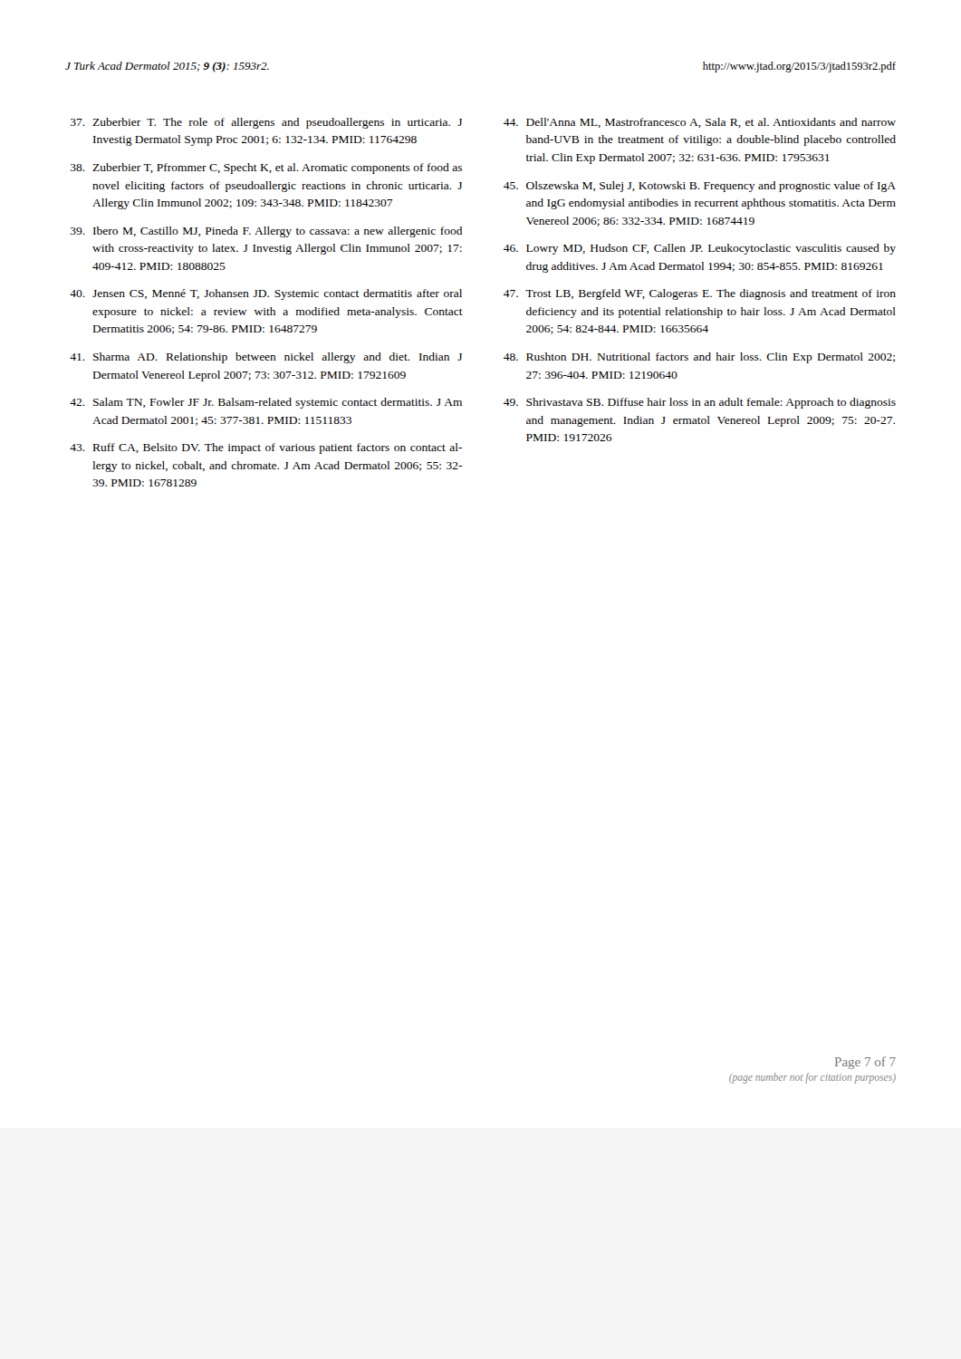J Turk Acad Dermatol 2015; 9 (3): 1593r2.
http://www.jtad.org/2015/3/jtad1593r2.pdf
37. Zuberbier T. The role of allergens and pseudoallergens in urticaria. J Investig Dermatol Symp Proc 2001; 6: 132-134. PMID: 11764298
38. Zuberbier T, Pfrommer C, Specht K, et al. Aromatic components of food as novel eliciting factors of pseudoallergic reactions in chronic urticaria. J Allergy Clin Immunol 2002; 109: 343-348. PMID: 11842307
39. Ibero M, Castillo MJ, Pineda F. Allergy to cassava: a new allergenic food with cross-reactivity to latex. J Investig Allergol Clin Immunol 2007; 17: 409-412. PMID: 18088025
40. Jensen CS, Menné T, Johansen JD. Systemic contact dermatitis after oral exposure to nickel: a review with a modified meta-analysis. Contact Dermatitis 2006; 54: 79-86. PMID: 16487279
41. Sharma AD. Relationship between nickel allergy and diet. Indian J Dermatol Venereol Leprol 2007; 73: 307-312. PMID: 17921609
42. Salam TN, Fowler JF Jr. Balsam-related systemic contact dermatitis. J Am Acad Dermatol 2001; 45: 377-381. PMID: 11511833
43. Ruff CA, Belsito DV. The impact of various patient factors on contact allergy to nickel, cobalt, and chromate. J Am Acad Dermatol 2006; 55: 32-39. PMID: 16781289
44. Dell'Anna ML, Mastrofrancesco A, Sala R, et al. Antioxidants and narrow band-UVB in the treatment of vitiligo: a double-blind placebo controlled trial. Clin Exp Dermatol 2007; 32: 631-636. PMID: 17953631
45. Olszewska M, Sulej J, Kotowski B. Frequency and prognostic value of IgA and IgG endomysial antibodies in recurrent aphthous stomatitis. Acta Derm Venereol 2006; 86: 332-334. PMID: 16874419
46. Lowry MD, Hudson CF, Callen JP. Leukocytoclastic vasculitis caused by drug additives. J Am Acad Dermatol 1994; 30: 854-855. PMID: 8169261
47. Trost LB, Bergfeld WF, Calogeras E. The diagnosis and treatment of iron deficiency and its potential relationship to hair loss. J Am Acad Dermatol 2006; 54: 824-844. PMID: 16635664
48. Rushton DH. Nutritional factors and hair loss. Clin Exp Dermatol 2002; 27: 396-404. PMID: 12190640
49. Shrivastava SB. Diffuse hair loss in an adult female: Approach to diagnosis and management. Indian J ermatol Venereol Leprol 2009; 75: 20-27. PMID: 19172026
Page 7 of 7
(page number not for citation purposes)